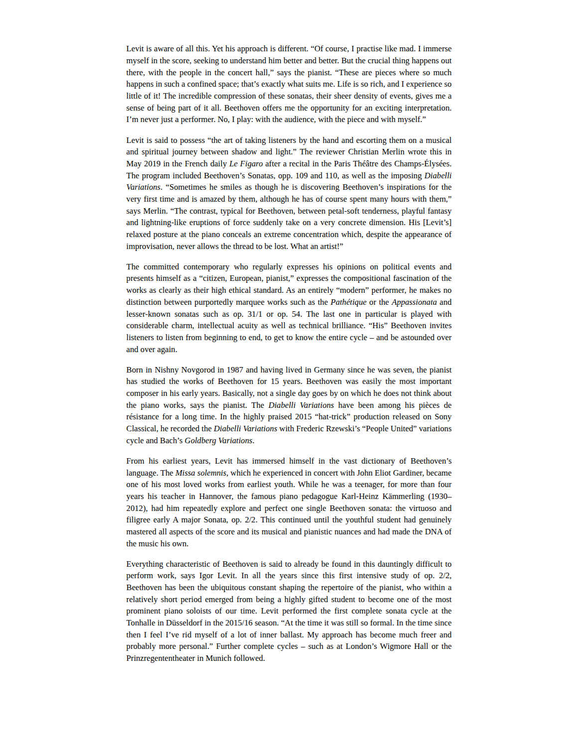Levit is aware of all this. Yet his approach is different. “Of course, I practise like mad. I immerse myself in the score, seeking to understand him better and better. But the crucial thing happens out there, with the people in the concert hall,” says the pianist. “These are pieces where so much happens in such a confined space; that’s exactly what suits me. Life is so rich, and I experience so little of it! The incredible compression of these sonatas, their sheer density of events, gives me a sense of being part of it all. Beethoven offers me the opportunity for an exciting interpretation. I’m never just a performer. No, I play: with the audience, with the piece and with myself.”
Levit is said to possess “the art of taking listeners by the hand and escorting them on a musical and spiritual journey between shadow and light.” The reviewer Christian Merlin wrote this in May 2019 in the French daily Le Figaro after a recital in the Paris Théâtre des Champs-Élysées. The program included Beethoven’s Sonatas, opp. 109 and 110, as well as the imposing Diabelli Variations. “Sometimes he smiles as though he is discovering Beethoven’s inspirations for the very first time and is amazed by them, although he has of course spent many hours with them,” says Merlin. “The contrast, typical for Beethoven, between petal-soft tenderness, playful fantasy and lightning-like eruptions of force suddenly take on a very concrete dimension. His [Levit’s] relaxed posture at the piano conceals an extreme concentration which, despite the appearance of improvisation, never allows the thread to be lost. What an artist!”
The committed contemporary who regularly expresses his opinions on political events and presents himself as a “citizen, European, pianist,” expresses the compositional fascination of the works as clearly as their high ethical standard. As an entirely “modern” performer, he makes no distinction between purportedly marquee works such as the Pathétique or the Appassionata and lesser-known sonatas such as op. 31/1 or op. 54. The last one in particular is played with considerable charm, intellectual acuity as well as technical brilliance. “His” Beethoven invites listeners to listen from beginning to end, to get to know the entire cycle – and be astounded over and over again.
Born in Nishny Novgorod in 1987 and having lived in Germany since he was seven, the pianist has studied the works of Beethoven for 15 years. Beethoven was easily the most important composer in his early years. Basically, not a single day goes by on which he does not think about the piano works, says the pianist. The Diabelli Variations have been among his pièces de résistance for a long time. In the highly praised 2015 “hat-trick” production released on Sony Classical, he recorded the Diabelli Variations with Frederic Rzewski’s “People United” variations cycle and Bach’s Goldberg Variations.
From his earliest years, Levit has immersed himself in the vast dictionary of Beethoven’s language. The Missa solemnis, which he experienced in concert with John Eliot Gardiner, became one of his most loved works from earliest youth. While he was a teenager, for more than four years his teacher in Hannover, the famous piano pedagogue Karl-Heinz Kämmerling (1930–2012), had him repeatedly explore and perfect one single Beethoven sonata: the virtuoso and filigree early A major Sonata, op. 2/2. This continued until the youthful student had genuinely mastered all aspects of the score and its musical and pianistic nuances and had made the DNA of the music his own.
Everything characteristic of Beethoven is said to already be found in this dauntingly difficult to perform work, says Igor Levit. In all the years since this first intensive study of op. 2/2, Beethoven has been the ubiquitous constant shaping the repertoire of the pianist, who within a relatively short period emerged from being a highly gifted student to become one of the most prominent piano soloists of our time. Levit performed the first complete sonata cycle at the Tonhalle in Düsseldorf in the 2015/16 season. “At the time it was still so formal. In the time since then I feel I’ve rid myself of a lot of inner ballast. My approach has become much freer and probably more personal.” Further complete cycles – such as at London’s Wigmore Hall or the Prinzregententheater in Munich followed.